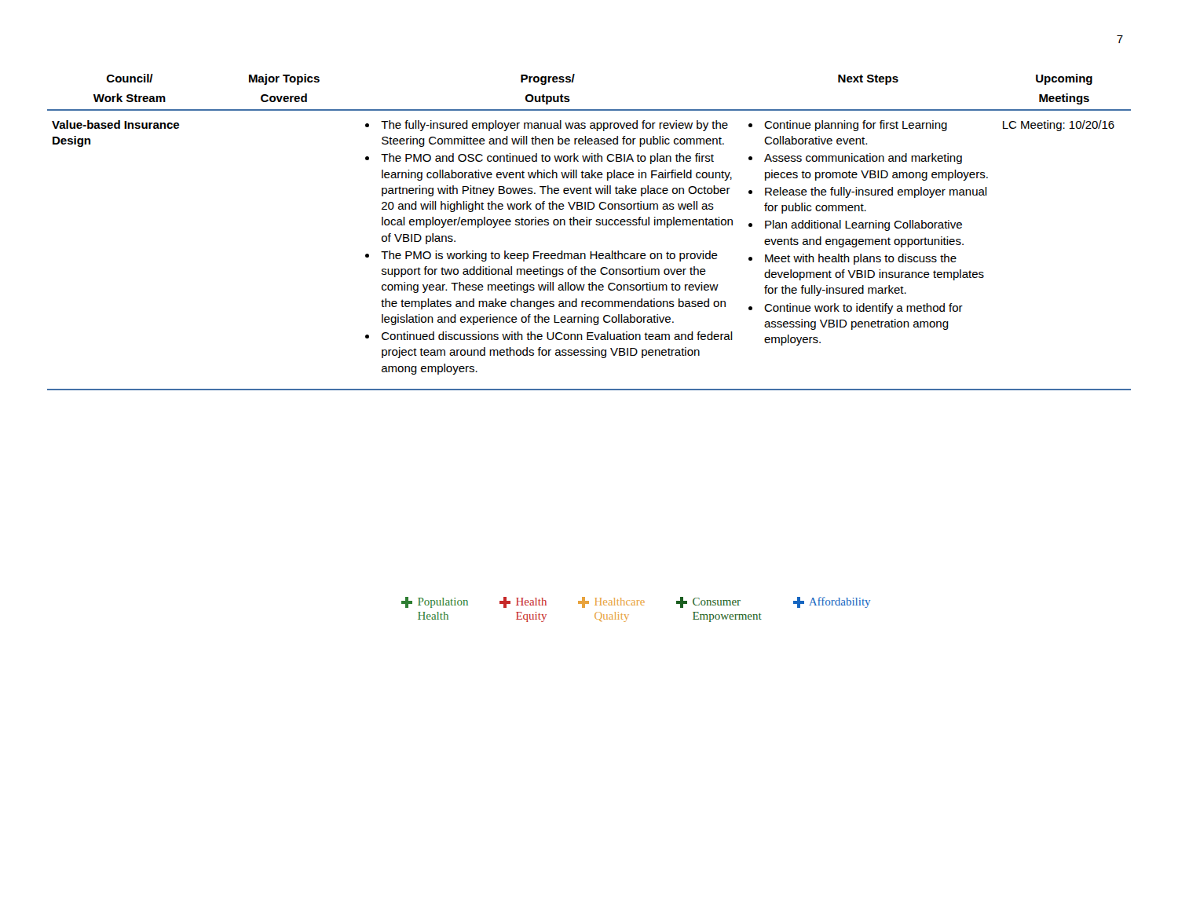7
| Council/ | Major Topics | Progress/ | Next Steps | Upcoming |
| --- | --- | --- | --- | --- |
| Work Stream | Covered | Outputs | | Meetings |
| Value-based Insurance Design | | The fully-insured employer manual was approved for review by the Steering Committee and will then be released for public comment. The PMO and OSC continued to work with CBIA to plan the first learning collaborative event which will take place in Fairfield county, partnering with Pitney Bowes. The event will take place on October 20 and will highlight the work of the VBID Consortium as well as local employer/employee stories on their successful implementation of VBID plans. The PMO is working to keep Freedman Healthcare on to provide support for two additional meetings of the Consortium over the coming year. These meetings will allow the Consortium to review the templates and make changes and recommendations based on legislation and experience of the Learning Collaborative. Continued discussions with the UConn Evaluation team and federal project team around methods for assessing VBID penetration among employers. | Continue planning for first Learning Collaborative event. Assess communication and marketing pieces to promote VBID among employers. Release the fully-insured employer manual for public comment. Plan additional Learning Collaborative events and engagement opportunities. Meet with health plans to discuss the development of VBID insurance templates for the fully-insured market. Continue work to identify a method for assessing VBID penetration among employers. | LC Meeting: 10/20/16 |
Population
Health
Health
Equity
Healthcare
Quality
Consumer
Empowerment
Affordability